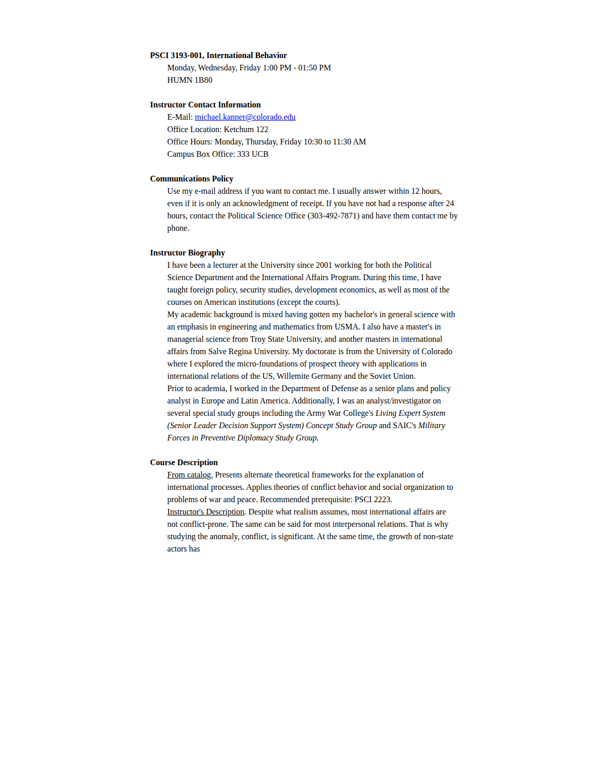PSCI 3193-001, International Behavior
Monday, Wednesday, Friday 1:00 PM - 01:50 PM
HUMN 1B80
Instructor Contact Information
E-Mail: michael.kanner@colorado.edu
Office Location: Ketchum 122
Office Hours: Monday, Thursday, Friday 10:30 to 11:30 AM
Campus Box Office: 333 UCB
Communications Policy
Use my e-mail address if you want to contact me. I usually answer within 12 hours, even if it is only an acknowledgment of receipt. If you have not had a response after 24 hours, contact the Political Science Office (303-492-7871) and have them contact me by phone.
Instructor Biography
I have been a lecturer at the University since 2001 working for both the Political Science Department and the International Affairs Program. During this time, I have taught foreign policy, security studies, development economics, as well as most of the courses on American institutions (except the courts).
My academic background is mixed having gotten my bachelor's in general science with an emphasis in engineering and mathematics from USMA. I also have a master's in managerial science from Troy State University, and another masters in international affairs from Salve Regina University. My doctorate is from the University of Colorado where I explored the micro-foundations of prospect theory with applications in international relations of the US, Willemite Germany and the Soviet Union.
Prior to academia, I worked in the Department of Defense as a senior plans and policy analyst in Europe and Latin America. Additionally, I was an analyst/investigator on several special study groups including the Army War College's Living Expert System (Senior Leader Decision Support System) Concept Study Group and SAIC's Military Forces in Preventive Diplomacy Study Group.
Course Description
From catalog. Presents alternate theoretical frameworks for the explanation of international processes. Applies theories of conflict behavior and social organization to problems of war and peace. Recommended prerequisite: PSCI 2223.
Instructor's Description. Despite what realism assumes, most international affairs are not conflict-prone. The same can be said for most interpersonal relations. That is why studying the anomaly, conflict, is significant. At the same time, the growth of non-state actors has